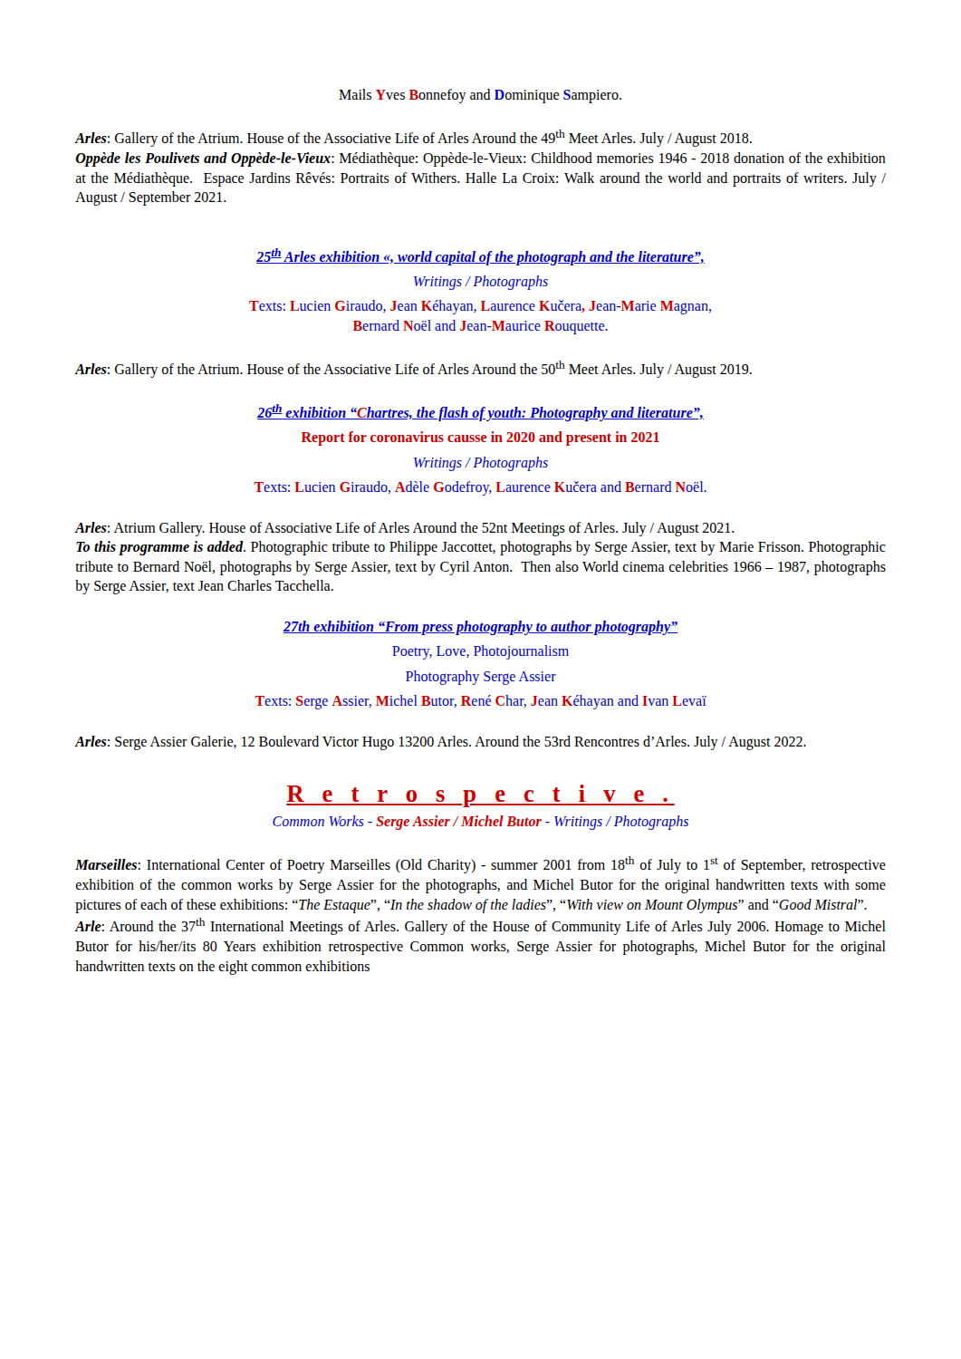Mails Yves Bonnefoy and Dominique Sampiero.
Arles: Gallery of the Atrium. House of the Associative Life of Arles Around the 49th Meet Arles. July / August 2018.
Oppède les Poulivets and Oppède-le-Vieux: Médiathèque: Oppède-le-Vieux: Childhood memories 1946 - 2018 donation of the exhibition at the Médiathèque. Espace Jardins Rêvés: Portraits of Withers. Halle La Croix: Walk around the world and portraits of writers. July / August / September 2021.
25th Arles exhibition «, world capital of the photograph and the literature”,
Writings / Photographs
Texts: Lucien Giraudo, Jean Kéhayan, Laurence Kučera, Jean-Marie Magnan,
Bernard Noël and Jean-Maurice Rouquette.
Arles: Gallery of the Atrium. House of the Associative Life of Arles Around the 50th Meet Arles. July / August 2019.
26th exhibition “Chartres, the flash of youth: Photography and literature”,
Report for coronavirus causse in 2020 and present in 2021
Writings / Photographs
Texts: Lucien Giraudo, Adèle Godefroy, Laurence Kučera and Bernard Noël.
Arles: Atrium Gallery. House of Associative Life of Arles Around the 52nt Meetings of Arles. July / August 2021.
To this programme is added. Photographic tribute to Philippe Jaccottet, photographs by Serge Assier, text by Marie Frisson. Photographic tribute to Bernard Noël, photographs by Serge Assier, text by Cyril Anton. Then also World cinema celebrities 1966 – 1987, photographs by Serge Assier, text Jean Charles Tacchella.
27th exhibition “From press photography to author photography”
Poetry, Love, Photojournalism
Photography Serge Assier
Texts: Serge Assier, Michel Butor, René Char, Jean Kéhayan and Ivan Levaï
Arles: Serge Assier Galerie, 12 Boulevard Victor Hugo 13200 Arles. Around the 53rd Rencontres d’Arles. July / August 2022.
R e t r o s p e c t i v e .
Common Works - Serge Assier / Michel Butor - Writings / Photographs
Marseilles: International Center of Poetry Marseilles (Old Charity) - summer 2001 from 18th of July to 1st of September, retrospective exhibition of the common works by Serge Assier for the photographs, and Michel Butor for the original handwritten texts with some pictures of each of these exhibitions: “The Estaque”, “In the shadow of the ladies”, “With view on Mount Olympus” and “Good Mistral”.
Arle: Around the 37th International Meetings of Arles. Gallery of the House of Community Life of Arles July 2006. Homage to Michel Butor for his/her/its 80 Years exhibition retrospective Common works, Serge Assier for photographs, Michel Butor for the original handwritten texts on the eight common exhibitions